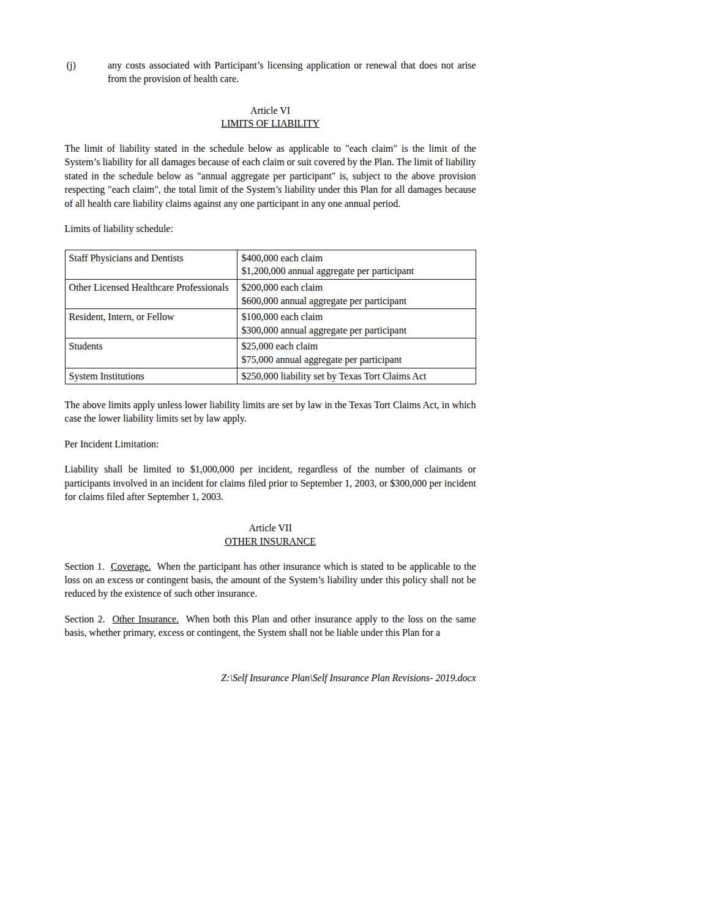(j)
any costs associated with Participant’s licensing application or renewal that does not arise from the provision of health care.
Article VI LIMITS OF LIABILITY
The limit of liability stated in the schedule below as applicable to "each claim" is the limit of the System’s liability for all damages because of each claim or suit covered by the Plan. The limit of liability stated in the schedule below as "annual aggregate per participant" is, subject to the above provision respecting "each claim", the total limit of the System’s liability under this Plan for all damages because of all health care liability claims against any one participant in any one annual period.
Limits of liability schedule:
| Staff Physicians and Dentists | $400,000 each claim $1,200,000 annual aggregate per participant |
| Other Licensed Healthcare Professionals | $200,000 each claim $600,000 annual aggregate per participant |
| Resident, Intern, or Fellow | $100,000 each claim $300,000 annual aggregate per participant |
| Students | $25,000 each claim $75,000 annual aggregate per participant |
| System Institutions | $250,000 liability set by Texas Tort Claims Act |
The above limits apply unless lower liability limits are set by law in the Texas Tort Claims Act, in which case the lower liability limits set by law apply.
Per Incident Limitation:
Liability shall be limited to $1,000,000 per incident, regardless of the number of claimants or participants involved in an incident for claims filed prior to September 1, 2003, or $300,000 per incident for claims filed after September 1, 2003.
Article VII OTHER INSURANCE
Section 1. Coverage. When the participant has other insurance which is stated to be applicable to the loss on an excess or contingent basis, the amount of the System’s liability under this policy shall not be reduced by the existence of such other insurance.
Section 2. Other Insurance. When both this Plan and other insurance apply to the loss on the same basis, whether primary, excess or contingent, the System shall not be liable under this Plan for a
Z:\Self Insurance Plan\Self Insurance Plan Revisions- 2019.docx